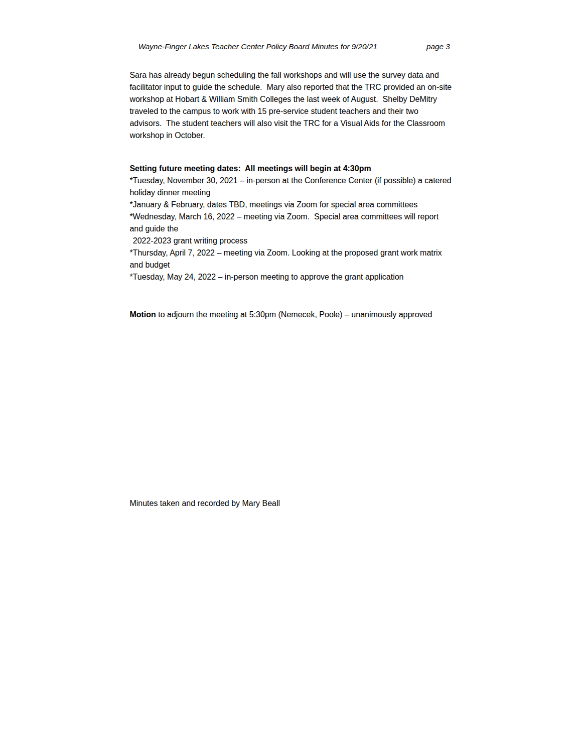Wayne-Finger Lakes Teacher Center Policy Board Minutes for 9/20/21 page 3
Sara has already begun scheduling the fall workshops and will use the survey data and facilitator input to guide the schedule. Mary also reported that the TRC provided an on-site workshop at Hobart & William Smith Colleges the last week of August. Shelby DeMitry traveled to the campus to work with 15 pre-service student teachers and their two advisors. The student teachers will also visit the TRC for a Visual Aids for the Classroom workshop in October.
Setting future meeting dates: All meetings will begin at 4:30pm
*Tuesday, November 30, 2021 – in-person at the Conference Center (if possible) a catered holiday dinner meeting
*January & February, dates TBD, meetings via Zoom for special area committees
*Wednesday, March 16, 2022 – meeting via Zoom. Special area committees will report and guide the
2022-2023 grant writing process
*Thursday, April 7, 2022 – meeting via Zoom. Looking at the proposed grant work matrix and budget
*Tuesday, May 24, 2022 – in-person meeting to approve the grant application
Motion to adjourn the meeting at 5:30pm (Nemecek, Poole) – unanimously approved
Minutes taken and recorded by Mary Beall